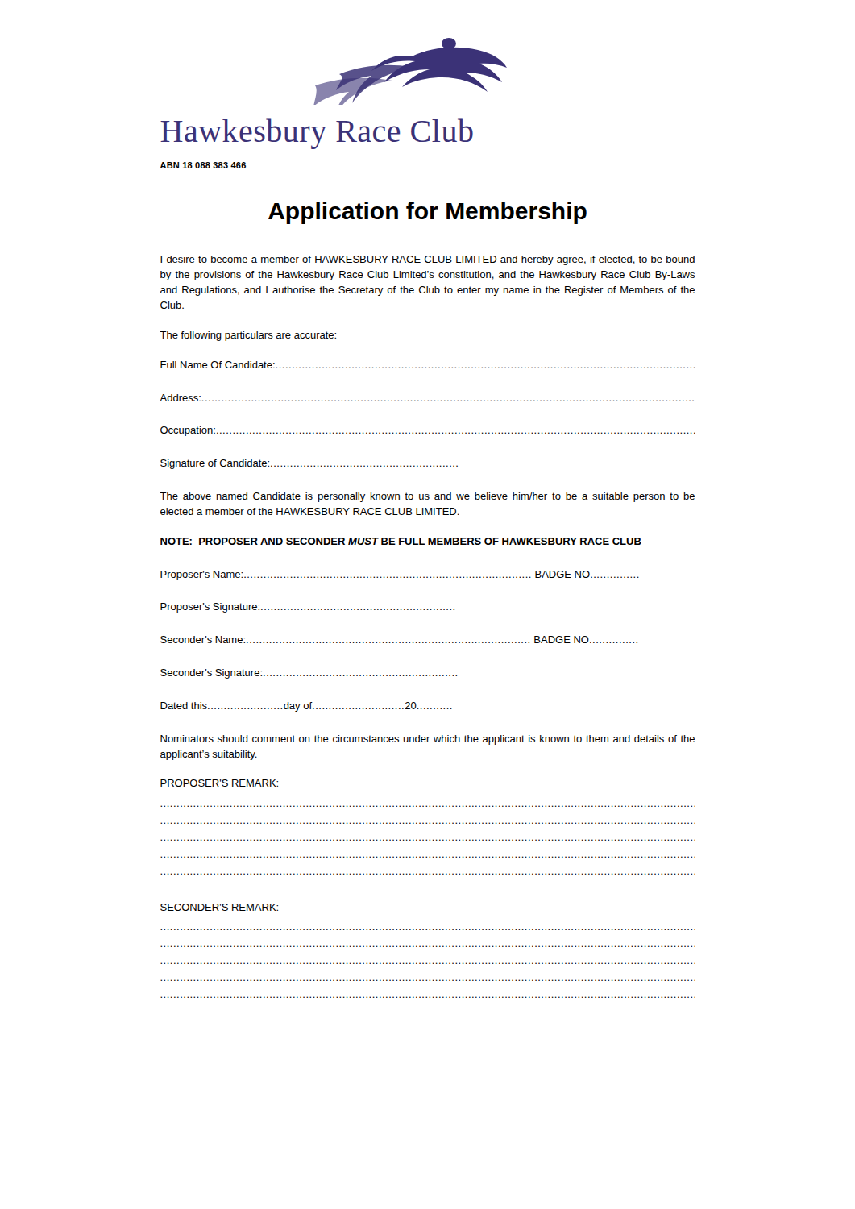Hawkesbury Race Club
ABN 18 088 383 466
Application for Membership
I desire to become a member of HAWKESBURY RACE CLUB LIMITED and hereby agree, if elected, to be bound by the provisions of the Hawkesbury Race Club Limited’s constitution, and the Hawkesbury Race Club By-Laws and Regulations, and I authorise the Secretary of the Club to enter my name in the Register of Members of the Club.
The following particulars are accurate:
Full Name Of Candidate:.................................................................................................................................
Address:...............................................................................................................................................................
Occupation:.........................................................................................................................................................
Signature of Candidate:.........................................................
The above named Candidate is personally known to us and we believe him/her to be a suitable person to be elected a member of the HAWKESBURY RACE CLUB LIMITED.
NOTE: PROPOSER AND SECONDER MUST BE FULL MEMBERS OF HAWKESBURY RACE CLUB
Proposer's Name:....................................................................................... BADGE NO...............
Proposer's Signature:...........................................................
Seconder's Name:...................................................................................... BADGE NO...............
Seconder's Signature:...........................................................
Dated this....................... day of............................ 20...........
Nominators should comment on the circumstances under which the applicant is known to them and details of the applicant’s suitability.
PROPOSER'S REMARK:
.........................................................................................................................................................................
.........................................................................................................................................................................
.........................................................................................................................................................................
.........................................................................................................................................................................
.........................................................................................................................................................................
SECONDER'S REMARK:
.........................................................................................................................................................................
.........................................................................................................................................................................
.........................................................................................................................................................................
.........................................................................................................................................................................
.........................................................................................................................................................................